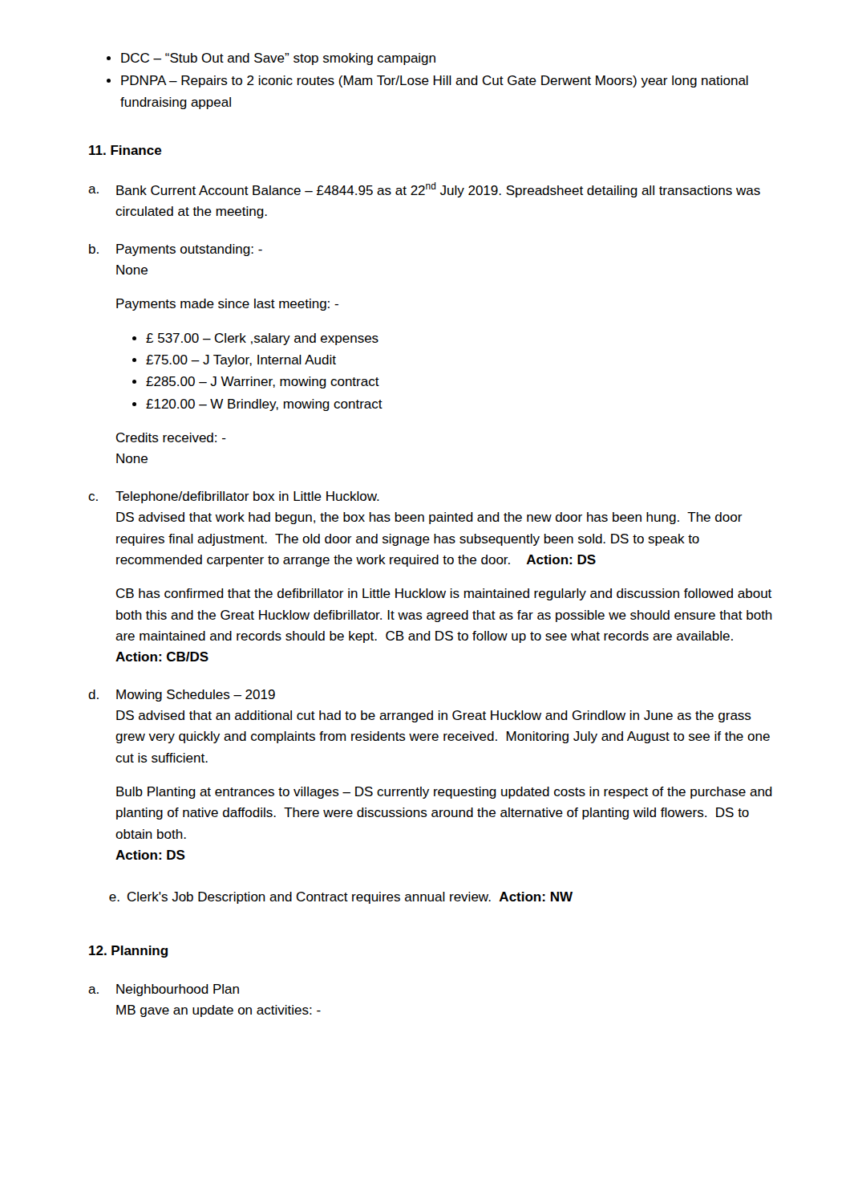DCC – “Stub Out and Save” stop smoking campaign
PDNPA – Repairs to 2 iconic routes (Mam Tor/Lose Hill and Cut Gate Derwent Moors) year long national fundraising appeal
11. Finance
a.
Bank Current Account Balance – £4844.95 as at 22nd July 2019. Spreadsheet detailing all transactions was circulated at the meeting.
b.
Payments outstanding: -
None
Payments made since last meeting: -
£ 537.00 – Clerk ,salary and expenses
£75.00 – J Taylor, Internal Audit
£285.00 – J Warriner, mowing contract
£120.00 – W Brindley, mowing contract
Credits received: -
None
c.
Telephone/defibrillator box in Little Hucklow.
DS advised that work had begun, the box has been painted and the new door has been hung. The door requires final adjustment. The old door and signage has subsequently been sold. DS to speak to recommended carpenter to arrange the work required to the door. Action: DS
CB has confirmed that the defibrillator in Little Hucklow is maintained regularly and discussion followed about both this and the Great Hucklow defibrillator. It was agreed that as far as possible we should ensure that both are maintained and records should be kept. CB and DS to follow up to see what records are available. Action: CB/DS
d.
Mowing Schedules – 2019
DS advised that an additional cut had to be arranged in Great Hucklow and Grindlow in June as the grass grew very quickly and complaints from residents were received. Monitoring July and August to see if the one cut is sufficient.
Bulb Planting at entrances to villages – DS currently requesting updated costs in respect of the purchase and planting of native daffodils. There were discussions around the alternative of planting wild flowers. DS to obtain both.
Action: DS
e.
Clerk's Job Description and Contract requires annual review. Action: NW
12. Planning
a.
Neighbourhood Plan
MB gave an update on activities: -